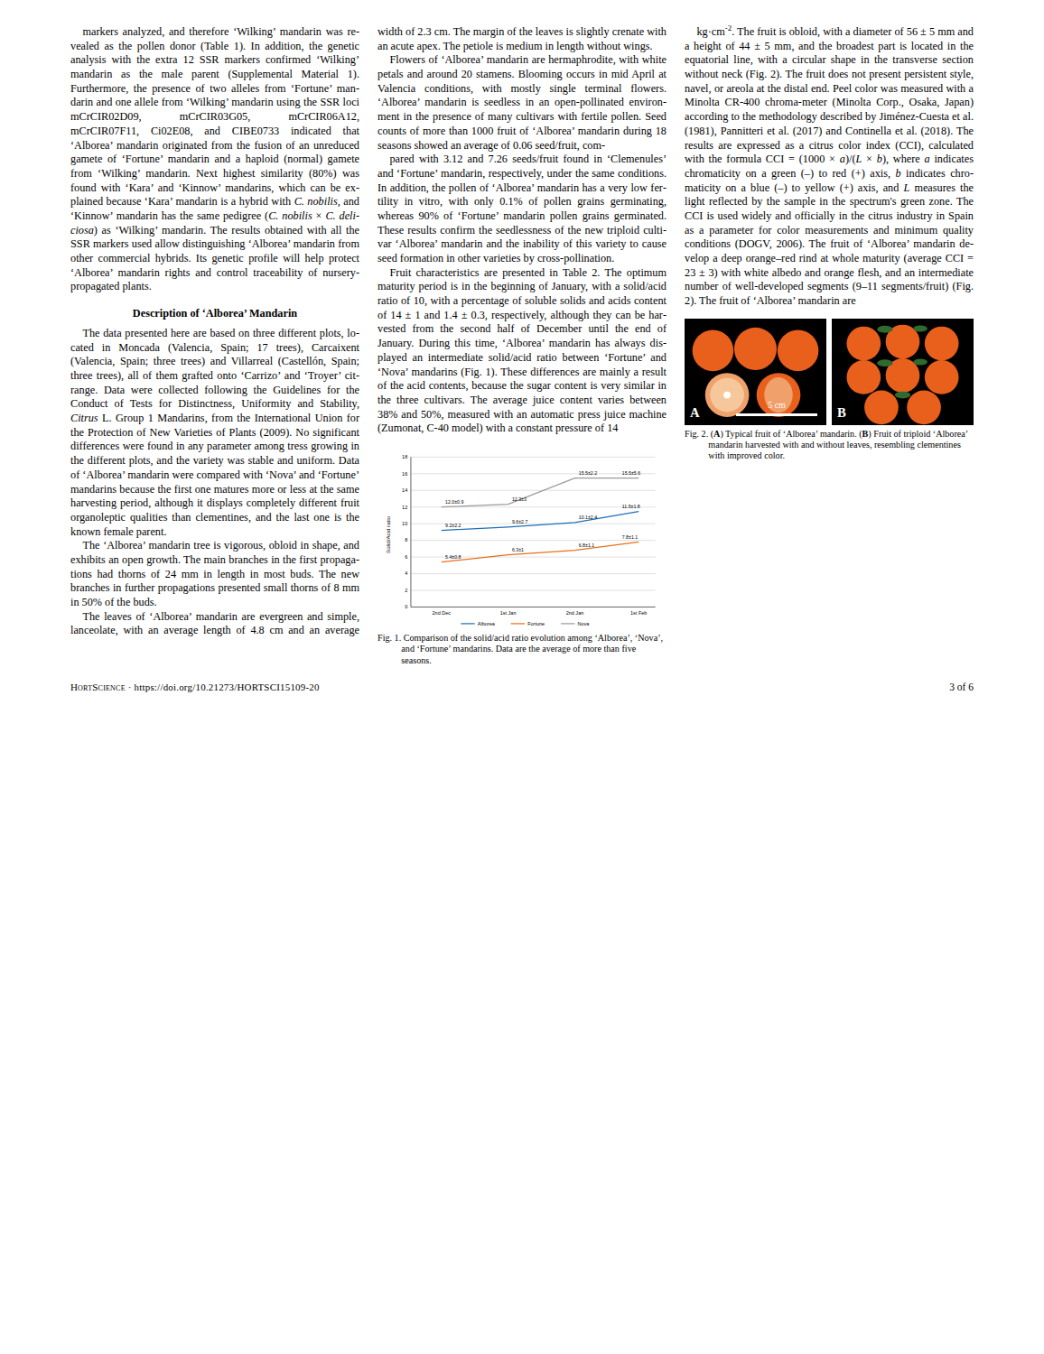markers analyzed, and therefore ‘Wilking’ mandarin was revealed as the pollen donor (Table 1). In addition, the genetic analysis with the extra 12 SSR markers confirmed ‘Wilking’ mandarin as the male parent (Supplemental Material 1). Furthermore, the presence of two alleles from ‘Fortune’ mandarin and one allele from ‘Wilking’ mandarin using the SSR loci mCrCIR02D09, mCrCIR03G05, mCrCIR06A12, mCrCIR07F11, Ci02E08, and CIBE0733 indicated that ‘Alborea’ mandarin originated from the fusion of an unreduced gamete of ‘Fortune’ mandarin and a haploid (normal) gamete from ‘Wilking’ mandarin. Next highest similarity (80%) was found with ‘Kara’ and ‘Kinnow’ mandarins, which can be explained because ‘Kara’ mandarin is a hybrid with C. nobilis, and ‘Kinnow’ mandarin has the same pedigree (C. nobilis × C. deliciosa) as ‘Wilking’ mandarin. The results obtained with all the SSR markers used allow distinguishing ‘Alborea’ mandarin from other commercial hybrids. Its genetic profile will help protect ‘Alborea’ mandarin rights and control traceability of nursery-propagated plants.
Description of ‘Alborea’ Mandarin
The data presented here are based on three different plots, located in Moncada (Valencia, Spain; 17 trees), Carcaixent (Valencia, Spain; three trees) and Villarreal (Castellón, Spain; three trees), all of them grafted onto ‘Carrizo’ and ‘Troyer’ citrange. Data were collected following the Guidelines for the Conduct of Tests for Distinctness, Uniformity and Stability, Citrus L. Group 1 Mandarins, from the International Union for the Protection of New Varieties of Plants (2009). No significant differences were found in any parameter among tress growing in the different plots, and the variety was stable and uniform. Data of ‘Alborea’ mandarin were compared with ‘Nova’ and ‘Fortune’ mandarins because the first one matures more or less at the same harvesting period, although it displays completely different fruit organoleptic qualities than clementines, and the last one is the known female parent.
The ‘Alborea’ mandarin tree is vigorous, obloid in shape, and exhibits an open growth. The main branches in the first propagations had thorns of 24 mm in length in most buds. The new branches in further propagations presented small thorns of 8 mm in 50% of the buds.
The leaves of ‘Alborea’ mandarin are evergreen and simple, lanceolate, with an average length of 4.8 cm and an average width of 2.3 cm. The margin of the leaves is slightly crenate with an acute apex. The petiole is medium in length without wings.
Flowers of ‘Alborea’ mandarin are hermaphrodite, with white petals and around 20 stamens. Blooming occurs in mid April at Valencia conditions, with mostly single terminal flowers. ‘Alborea’ mandarin is seedless in an open-pollinated environment in the presence of many cultivars with fertile pollen. Seed counts of more than 1000 fruit of ‘Alborea’ mandarin during 18 seasons showed an average of 0.06 seed/fruit, com-
pared with 3.12 and 7.26 seeds/fruit found in ‘Clemenules’ and ‘Fortune’ mandarin, respectively, under the same conditions. In addition, the pollen of ‘Alborea’ mandarin has a very low fertility in vitro, with only 0.1% of pollen grains germinating, whereas 90% of ‘Fortune’ mandarin pollen grains germinated. These results confirm the seedlessness of the new triploid cultivar ‘Alborea’ mandarin and the inability of this variety to cause seed formation in other varieties by cross-pollination.
Fruit characteristics are presented in Table 2. The optimum maturity period is in the beginning of January, with a solid/acid ratio of 10, with a percentage of soluble solids and acids content of 14 ± 1 and 1.4 ± 0.3, respectively, although they can be harvested from the second half of December until the end of January. During this time, ‘Alborea’ mandarin has always displayed an intermediate solid/acid ratio between ‘Fortune’ and ‘Nova’ mandarins (Fig. 1). These differences are mainly a result of the acid contents, because the sugar content is very similar in the three cultivars. The average juice content varies between 38% and 50%, measured with an automatic press juice machine (Zumonat, C-40 model) with a constant pressure of 14
18 16 14 12 10 8 6 4 2 0 Solid/Acid ratio 2nd Dec 1st Jan 2nd Jan 1st Feb 9.2±2.2 9.6±2.7 10.1±2.4 11.5±1.8 5.4±0.8 6.3±1 6.8±1.1 7.8±1.1 12.0±0.9 12.3±3 15.5±2.2 15.5±5.6 Alborea Fortune Nova
Fig. 1. Comparison of the solid/acid ratio evolution among ‘Alborea’, ‘Nova’, and ‘Fortune’ mandarins. Data are the average of more than five seasons.
kg·cm-2. The fruit is obloid, with a diameter of 56 ± 5 mm and a height of 44 ± 5 mm, and the broadest part is located in the equatorial line, with a circular shape in the transverse section without neck (Fig. 2). The fruit does not present persistent style, navel, or areola at the distal end. Peel color was measured with a Minolta CR-400 chroma-meter (Minolta Corp., Osaka, Japan) according to the methodology described by Jiménez-Cuesta et al. (1981), Pannitteri et al. (2017) and Continella et al. (2018). The results are expressed as a citrus color index (CCI), calculated with the formula CCI = (1000 × a)/(L × b), where a indicates chromaticity on a green (–) to red (+) axis, b indicates chromaticity on a blue (–) to yellow (+) axis, and L measures the light reflected by the sample in the spectrum's green zone. The CCI is used widely and officially in the citrus industry in Spain as a parameter for color measurements and minimum quality conditions (DOGV, 2006). The fruit of ‘Alborea’ mandarin develop a deep orange–red rind at whole maturity (average CCI = 23 ± 3) with white albedo and orange flesh, and an intermediate number of well-developed segments (9–11 segments/fruit) (Fig. 2). The fruit of ‘Alborea’ mandarin are
A
5 cm
B
Fig. 2. (A) Typical fruit of ‘Alborea’ mandarin. (B) Fruit of triploid ‘Alborea’ mandarin harvested with and without leaves, resembling clementines with improved color.
HortScience · https://doi.org/10.21273/HORTSCI15109-20
3 of 6